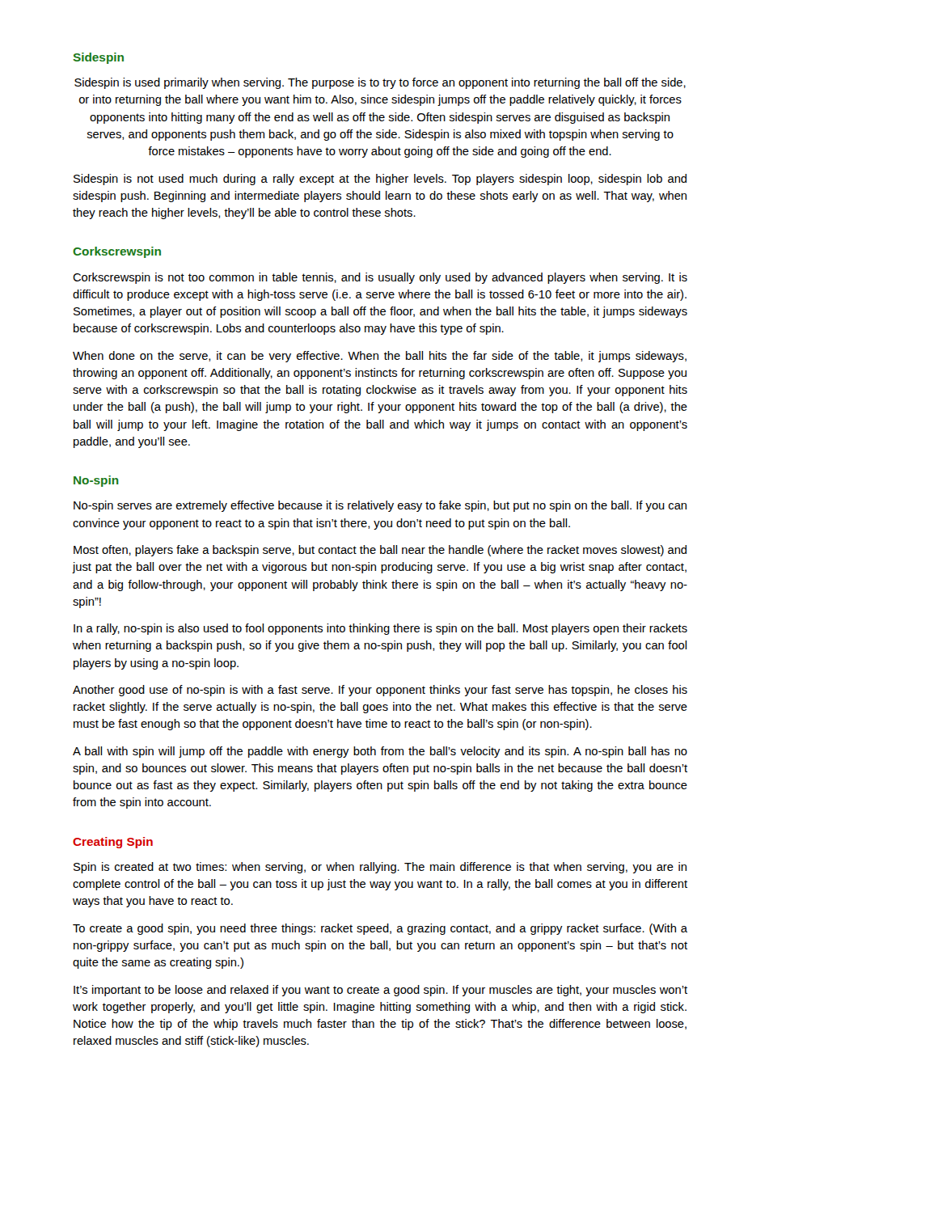Sidespin
Sidespin is used primarily when serving. The purpose is to try to force an opponent into returning the ball off the side, or into returning the ball where you want him to. Also, since sidespin jumps off the paddle relatively quickly, it forces opponents into hitting many off the end as well as off the side. Often sidespin serves are disguised as backspin serves, and opponents push them back, and go off the side. Sidespin is also mixed with topspin when serving to force mistakes – opponents have to worry about going off the side and going off the end.
Sidespin is not used much during a rally except at the higher levels. Top players sidespin loop, sidespin lob and sidespin push. Beginning and intermediate players should learn to do these shots early on as well. That way, when they reach the higher levels, they’ll be able to control these shots.
Corkscrewspin
Corkscrewspin is not too common in table tennis, and is usually only used by advanced players when serving. It is difficult to produce except with a high-toss serve (i.e. a serve where the ball is tossed 6-10 feet or more into the air). Sometimes, a player out of position will scoop a ball off the floor, and when the ball hits the table, it jumps sideways because of corkscrewspin. Lobs and counterloops also may have this type of spin.
When done on the serve, it can be very effective. When the ball hits the far side of the table, it jumps sideways, throwing an opponent off. Additionally, an opponent’s instincts for returning corkscrewspin are often off. Suppose you serve with a corkscrewspin so that the ball is rotating clockwise as it travels away from you. If your opponent hits under the ball (a push), the ball will jump to your right. If your opponent hits toward the top of the ball (a drive), the ball will jump to your left. Imagine the rotation of the ball and which way it jumps on contact with an opponent’s paddle, and you’ll see.
No-spin
No-spin serves are extremely effective because it is relatively easy to fake spin, but put no spin on the ball. If you can convince your opponent to react to a spin that isn’t there, you don’t need to put spin on the ball.
Most often, players fake a backspin serve, but contact the ball near the handle (where the racket moves slowest) and just pat the ball over the net with a vigorous but non-spin producing serve. If you use a big wrist snap after contact, and a big follow-through, your opponent will probably think there is spin on the ball – when it’s actually “heavy no-spin”!
In a rally, no-spin is also used to fool opponents into thinking there is spin on the ball. Most players open their rackets when returning a backspin push, so if you give them a no-spin push, they will pop the ball up. Similarly, you can fool players by using a no-spin loop.
Another good use of no-spin is with a fast serve. If your opponent thinks your fast serve has topspin, he closes his racket slightly. If the serve actually is no-spin, the ball goes into the net. What makes this effective is that the serve must be fast enough so that the opponent doesn’t have time to react to the ball’s spin (or non-spin).
A ball with spin will jump off the paddle with energy both from the ball’s velocity and its spin. A no-spin ball has no spin, and so bounces out slower. This means that players often put no-spin balls in the net because the ball doesn’t bounce out as fast as they expect. Similarly, players often put spin balls off the end by not taking the extra bounce from the spin into account.
Creating Spin
Spin is created at two times: when serving, or when rallying. The main difference is that when serving, you are in complete control of the ball – you can toss it up just the way you want to. In a rally, the ball comes at you in different ways that you have to react to.
To create a good spin, you need three things: racket speed, a grazing contact, and a grippy racket surface. (With a non-grippy surface, you can’t put as much spin on the ball, but you can return an opponent’s spin – but that’s not quite the same as creating spin.)
It’s important to be loose and relaxed if you want to create a good spin. If your muscles are tight, your muscles won’t work together properly, and you’ll get little spin. Imagine hitting something with a whip, and then with a rigid stick. Notice how the tip of the whip travels much faster than the tip of the stick? That’s the difference between loose, relaxed muscles and stiff (stick-like) muscles.